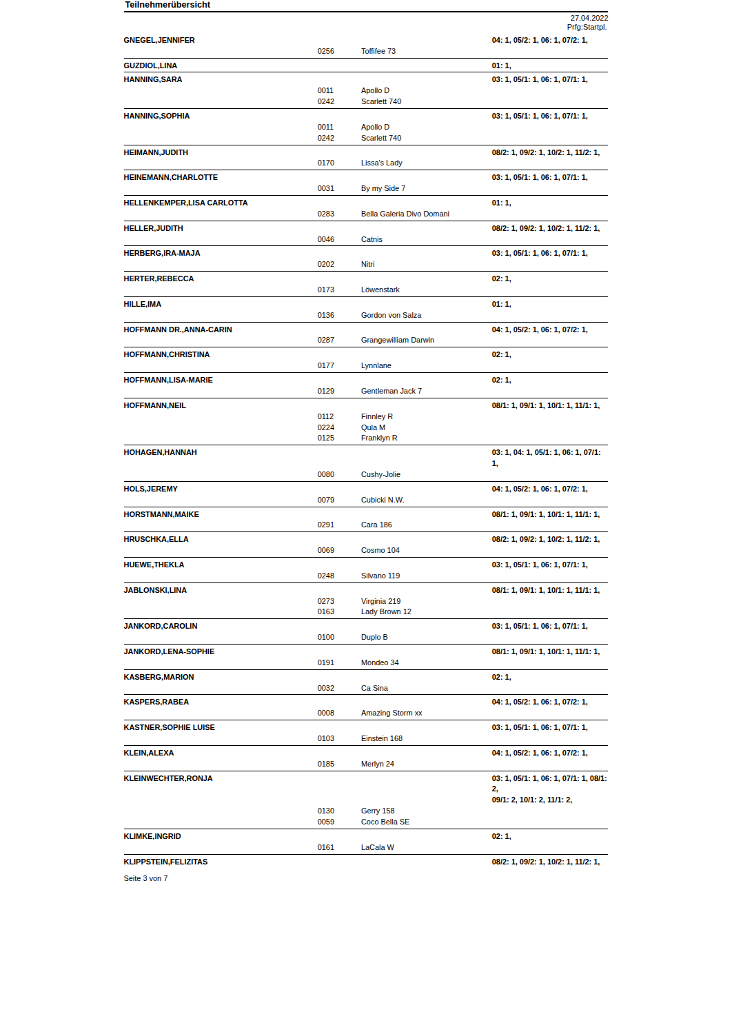Teilnehmerübersicht
27.04.2022
| | Prfg:Startpl. |
| GNEGEL,JENNIFER | | | 04: 1, 05/2: 1, 06: 1, 07/2: 1, |
| | 0256 | Toffifee 73 | |
| GUZDIOL,LINA | | | 01: 1, |
| HANNING,SARA | | | 03: 1, 05/1: 1, 06: 1, 07/1: 1, |
| | 0011 | Apollo D | |
| | 0242 | Scarlett 740 | |
| HANNING,SOPHIA | | | 03: 1, 05/1: 1, 06: 1, 07/1: 1, |
| | 0011 | Apollo D | |
| | 0242 | Scarlett 740 | |
| HEIMANN,JUDITH | | | 08/2: 1, 09/2: 1, 10/2: 1, 11/2: 1, |
| | 0170 | Lissa's Lady | |
| HEINEMANN,CHARLOTTE | | | 03: 1, 05/1: 1, 06: 1, 07/1: 1, |
| | 0031 | By my Side 7 | |
| HELLENKEMPER,LISA CARLOTTA | | | 01: 1, |
| | 0283 | Bella Galeria Divo Domani | |
| HELLER,JUDITH | | | 08/2: 1, 09/2: 1, 10/2: 1, 11/2: 1, |
| | 0046 | Catnis | |
| HERBERG,IRA-MAJA | | | 03: 1, 05/1: 1, 06: 1, 07/1: 1, |
| | 0202 | Nitri | |
| HERTER,REBECCA | | | 02: 1, |
| | 0173 | Löwenstark | |
| HILLE,IMA | | | 01: 1, |
| | 0136 | Gordon von Salza | |
| HOFFMANN DR.,ANNA-CARIN | | | 04: 1, 05/2: 1, 06: 1, 07/2: 1, |
| | 0287 | Grangewilliam Darwin | |
| HOFFMANN,CHRISTINA | | | 02: 1, |
| | 0177 | Lynnlane | |
| HOFFMANN,LISA-MARIE | | | 02: 1, |
| | 0129 | Gentleman Jack 7 | |
| HOFFMANN,NEIL | | | 08/1: 1, 09/1: 1, 10/1: 1, 11/1: 1, |
| | 0112 | Finnley R | |
| | 0224 | Qula M | |
| | 0125 | Franklyn R | |
| HOHAGEN,HANNAH | | | 03: 1, 04: 1, 05/1: 1, 06: 1, 07/1: 1, |
| | 0080 | Cushy-Jolie | |
| HOLS,JEREMY | | | 04: 1, 05/2: 1, 06: 1, 07/2: 1, |
| | 0079 | Cubicki N.W. | |
| HORSTMANN,MAIKE | | | 08/1: 1, 09/1: 1, 10/1: 1, 11/1: 1, |
| | 0291 | Cara 186 | |
| HRUSCHKA,ELLA | | | 08/2: 1, 09/2: 1, 10/2: 1, 11/2: 1, |
| | 0069 | Cosmo 104 | |
| HUEWE,THEKLA | | | 03: 1, 05/1: 1, 06: 1, 07/1: 1, |
| | 0248 | Silvano 119 | |
| JABLONSKI,LINA | | | 08/1: 1, 09/1: 1, 10/1: 1, 11/1: 1, |
| | 0273 | Virginia 219 | |
| | 0163 | Lady Brown 12 | |
| JANKORD,CAROLIN | | | 03: 1, 05/1: 1, 06: 1, 07/1: 1, |
| | 0100 | Duplo B | |
| JANKORD,LENA-SOPHIE | | | 08/1: 1, 09/1: 1, 10/1: 1, 11/1: 1, |
| | 0191 | Mondeo 34 | |
| KASBERG,MARION | | | 02: 1, |
| | 0032 | Ca Sina | |
| KASPERS,RABEA | | | 04: 1, 05/2: 1, 06: 1, 07/2: 1, |
| | 0008 | Amazing Storm xx | |
| KASTNER,SOPHIE LUISE | | | 03: 1, 05/1: 1, 06: 1, 07/1: 1, |
| | 0103 | Einstein 168 | |
| KLEIN,ALEXA | | | 04: 1, 05/2: 1, 06: 1, 07/2: 1, |
| | 0185 | Merlyn 24 | |
| KLEINWECHTER,RONJA | | | 03: 1, 05/1: 1, 06: 1, 07/1: 1, 08/1: 2, 09/1: 2, 10/1: 2, 11/1: 2, |
| | 0130 | Gerry 158 | |
| | 0059 | Coco Bella SE | |
| KLIMKE,INGRID | | | 02: 1, |
| | 0161 | LaCala W | |
| KLIPPSTEIN,FELIZITAS | | | 08/2: 1, 09/2: 1, 10/2: 1, 11/2: 1, |
Seite 3 von 7